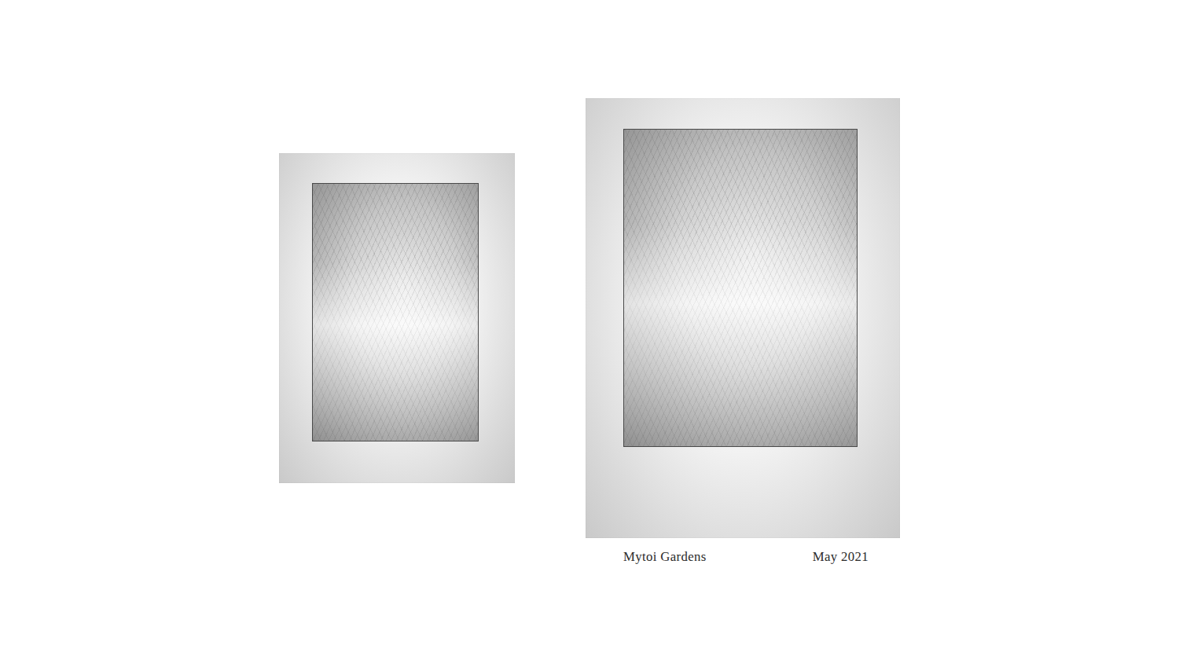Mytoi Gardens May 2021
Mytoi Gardens May 2021